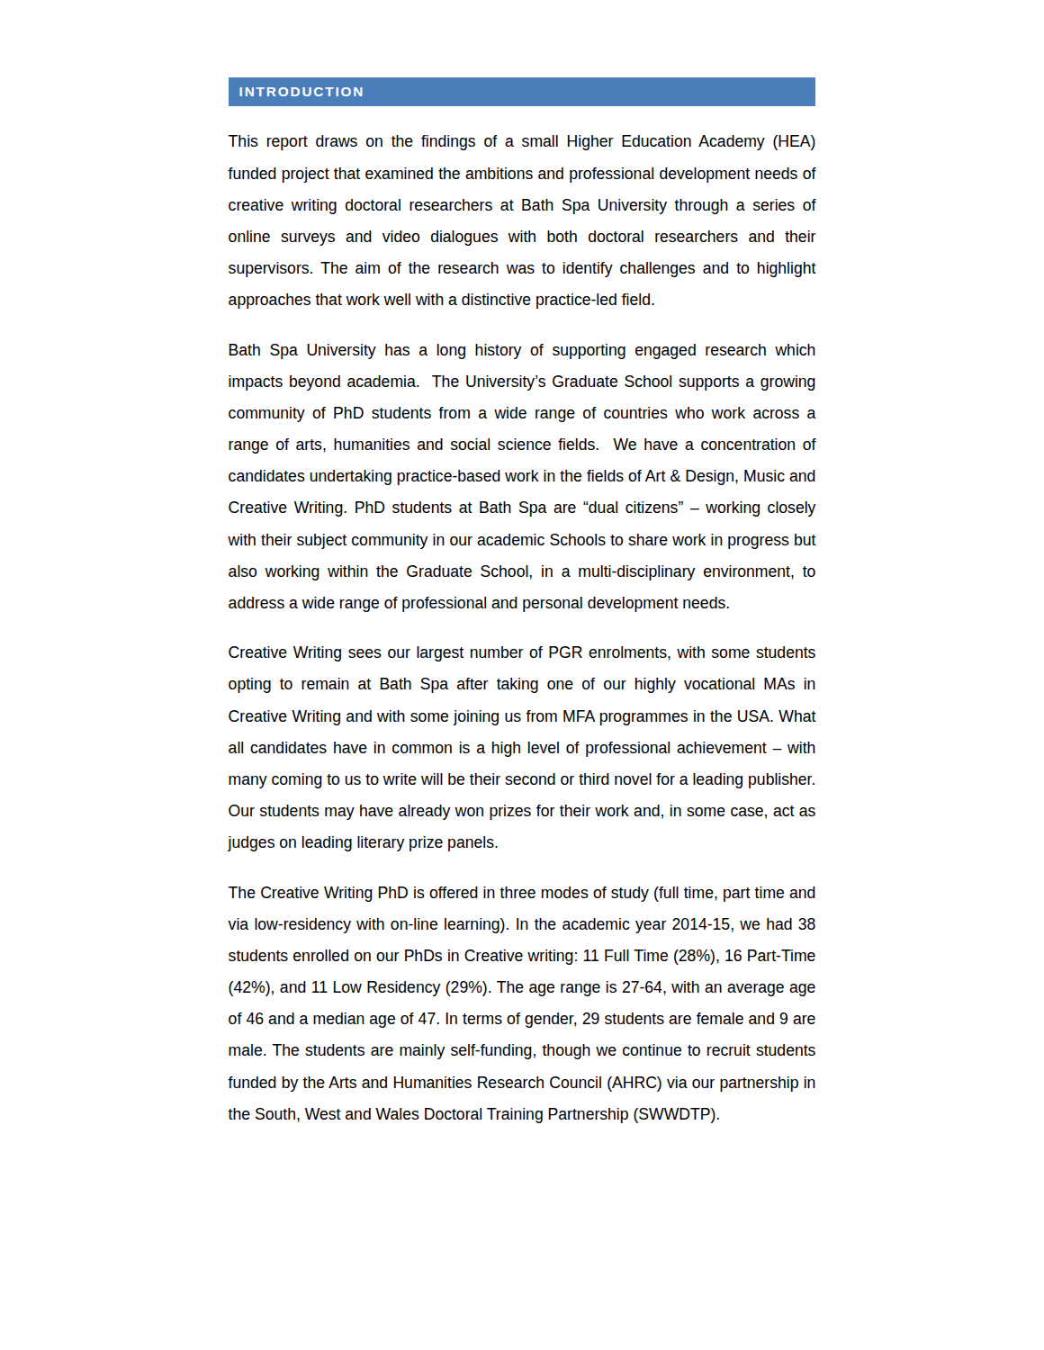INTRODUCTION
This report draws on the findings of a small Higher Education Academy (HEA) funded project that examined the ambitions and professional development needs of creative writing doctoral researchers at Bath Spa University through a series of online surveys and video dialogues with both doctoral researchers and their supervisors. The aim of the research was to identify challenges and to highlight approaches that work well with a distinctive practice-led field.
Bath Spa University has a long history of supporting engaged research which impacts beyond academia. The University’s Graduate School supports a growing community of PhD students from a wide range of countries who work across a range of arts, humanities and social science fields. We have a concentration of candidates undertaking practice-based work in the fields of Art & Design, Music and Creative Writing. PhD students at Bath Spa are “dual citizens” – working closely with their subject community in our academic Schools to share work in progress but also working within the Graduate School, in a multi-disciplinary environment, to address a wide range of professional and personal development needs.
Creative Writing sees our largest number of PGR enrolments, with some students opting to remain at Bath Spa after taking one of our highly vocational MAs in Creative Writing and with some joining us from MFA programmes in the USA. What all candidates have in common is a high level of professional achievement – with many coming to us to write will be their second or third novel for a leading publisher. Our students may have already won prizes for their work and, in some case, act as judges on leading literary prize panels.
The Creative Writing PhD is offered in three modes of study (full time, part time and via low-residency with on-line learning). In the academic year 2014-15, we had 38 students enrolled on our PhDs in Creative writing: 11 Full Time (28%), 16 Part-Time (42%), and 11 Low Residency (29%). The age range is 27-64, with an average age of 46 and a median age of 47. In terms of gender, 29 students are female and 9 are male. The students are mainly self-funding, though we continue to recruit students funded by the Arts and Humanities Research Council (AHRC) via our partnership in the South, West and Wales Doctoral Training Partnership (SWWDTP).